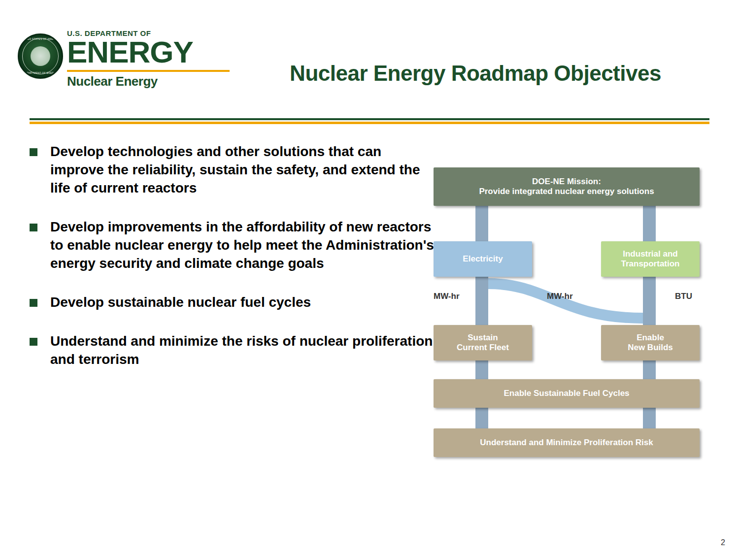UNITED STATES OF AMERICA
DEPARTMENT OF ENERGY
U.S. DEPARTMENT OF
ENERGY
Nuclear Energy
Nuclear Energy Roadmap Objectives
Develop technologies and other solutions that can improve the reliability, sustain the safety, and extend the life of current reactors
Develop improvements in the affordability of new reactors to enable nuclear energy to help meet the Administration's energy security and climate change goals
Develop sustainable nuclear fuel cycles
Understand and minimize the risks of nuclear proliferation and terrorism
DOE-NE Mission:
Provide integrated nuclear energy solutions
Electricity
Industrial and
Transportation
MW-hr
MW-hr
BTU
Sustain
Current Fleet
Enable
New Builds
Enable Sustainable Fuel Cycles
Understand and Minimize Proliferation Risk
2